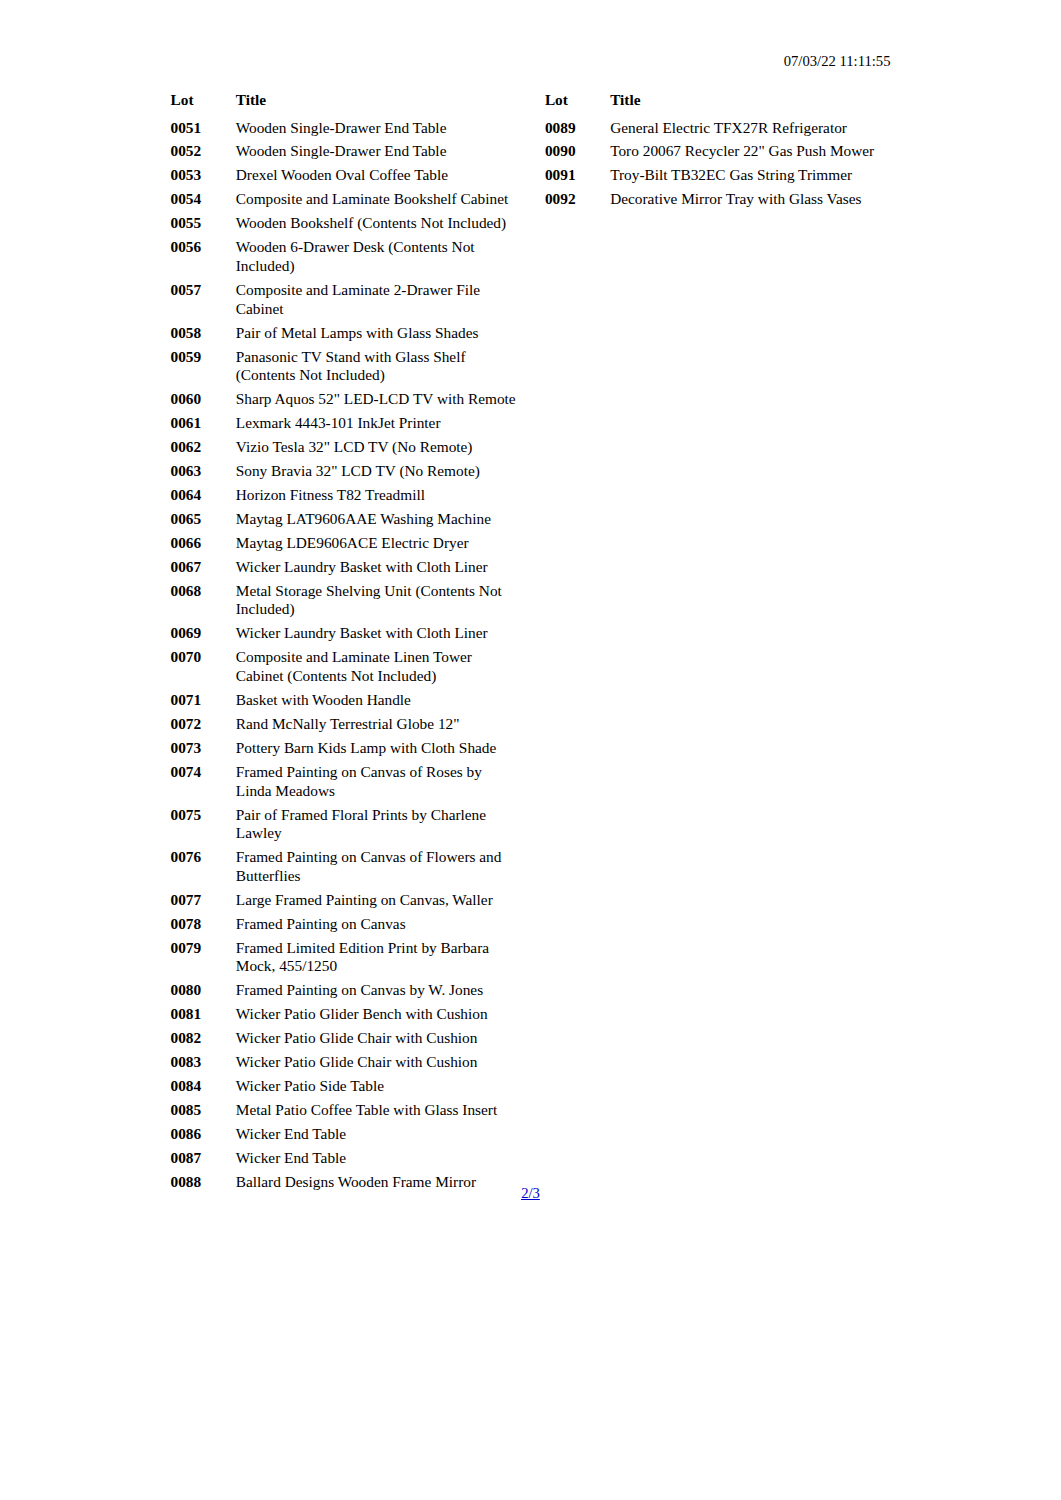07/03/22 11:11:55
| Lot | Title |
| --- | --- |
| 0051 | Wooden Single-Drawer End Table |
| 0052 | Wooden Single-Drawer End Table |
| 0053 | Drexel Wooden Oval Coffee Table |
| 0054 | Composite and Laminate Bookshelf Cabinet |
| 0055 | Wooden Bookshelf (Contents Not Included) |
| 0056 | Wooden 6-Drawer Desk (Contents Not Included) |
| 0057 | Composite and Laminate 2-Drawer File Cabinet |
| 0058 | Pair of Metal Lamps with Glass Shades |
| 0059 | Panasonic TV Stand with Glass Shelf (Contents Not Included) |
| 0060 | Sharp Aquos 52" LED-LCD TV with Remote |
| 0061 | Lexmark 4443-101 InkJet Printer |
| 0062 | Vizio Tesla 32" LCD TV (No Remote) |
| 0063 | Sony Bravia 32" LCD TV (No Remote) |
| 0064 | Horizon Fitness T82 Treadmill |
| 0065 | Maytag LAT9606AAE Washing Machine |
| 0066 | Maytag LDE9606ACE Electric Dryer |
| 0067 | Wicker Laundry Basket with Cloth Liner |
| 0068 | Metal Storage Shelving Unit (Contents Not Included) |
| 0069 | Wicker Laundry Basket with Cloth Liner |
| 0070 | Composite and Laminate Linen Tower Cabinet (Contents Not Included) |
| 0071 | Basket with Wooden Handle |
| 0072 | Rand McNally Terrestrial Globe 12" |
| 0073 | Pottery Barn Kids Lamp with Cloth Shade |
| 0074 | Framed Painting on Canvas of Roses by Linda Meadows |
| 0075 | Pair of Framed Floral Prints by Charlene Lawley |
| 0076 | Framed Painting on Canvas of Flowers and Butterflies |
| 0077 | Large Framed Painting on Canvas, Waller |
| 0078 | Framed Painting on Canvas |
| 0079 | Framed Limited Edition Print by Barbara Mock, 455/1250 |
| 0080 | Framed Painting on Canvas by W. Jones |
| 0081 | Wicker Patio Glider Bench with Cushion |
| 0082 | Wicker Patio Glide Chair with Cushion |
| 0083 | Wicker Patio Glide Chair with Cushion |
| 0084 | Wicker Patio Side Table |
| 0085 | Metal Patio Coffee Table with Glass Insert |
| 0086 | Wicker End Table |
| 0087 | Wicker End Table |
| 0088 | Ballard Designs Wooden Frame Mirror |
| Lot | Title |
| --- | --- |
| 0089 | General Electric TFX27R Refrigerator |
| 0090 | Toro 20067 Recycler 22" Gas Push Mower |
| 0091 | Troy-Bilt TB32EC Gas String Trimmer |
| 0092 | Decorative Mirror Tray with Glass Vases |
2/3